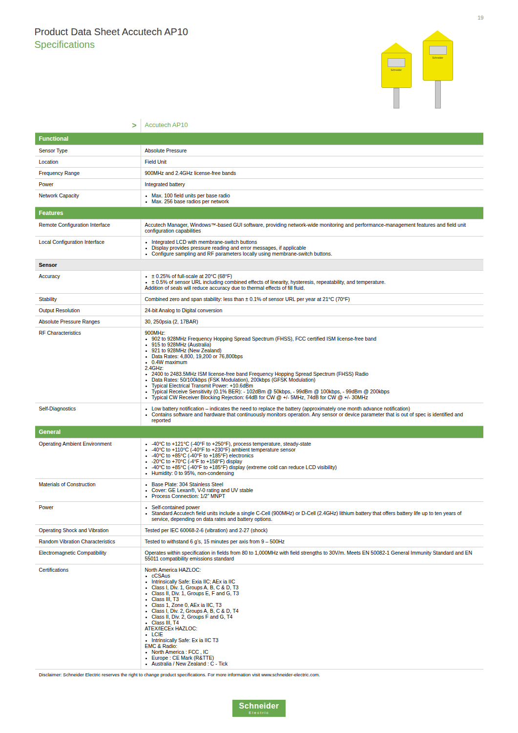19
Product Data Sheet Accutech AP10 Specifications
Schneider
Schneider
| > | Accutech AP10 |
| Functional |
| Sensor Type | Absolute Pressure |
| Location | Field Unit |
| Frequency Range | 900MHz and 2.4GHz license-free bands |
| Power | Integrated battery |
| Network Capacity | Max. 100 field units per base radio Max. 256 base radios per network |
| Features |
| Remote Configuration Interface | Accutech Manager, Windows™-based GUI software, providing network-wide monitoring and performance-management features and field unit configuration capabilities |
| Local Configuration Interface | Integrated LCD with membrane-switch buttons Display provides pressure reading and error messages, if applicable Configure sampling and RF parameters locally using membrane-switch buttons. |
| Sensor |
| Accuracy | ± 0.25% of full-scale at 20°C (68°F) ± 0.5% of sensor URL including combined effects of linearity, hysteresis, repeatability, and temperature. Addition of seals will reduce accuracy due to thermal effects of fill fluid. |
| Stability | Combined zero and span stability: less than ± 0.1% of sensor URL per year at 21°C (70°F) |
| Output Resolution | 24-bit Analog to Digital conversion |
| Absolute Pressure Ranges | 30, 250psia (2, 17BAR) |
| RF Characteristics | 900MHz: 902 to 928MHz Frequency Hopping Spread Spectrum (FHSS), FCC certified ISM license-free band 915 to 928MHz (Australia) 921 to 928MHz (New Zealand) Data Rates: 4,800, 19,200 or 76,800bps 0.4W maximum 2.4GHz: 2400 to 2483.5MHz ISM license-free band Frequency Hopping Spread Spectrum (FHSS) Radio Data Rates: 50/100kbps (FSK Modulation), 200kbps (GFSK Modulation) Typical Electrical Transmit Power: +10.6dBm Typical Receive Sensitivity (0.1% BER): - 102dBm @ 50kbps, - 99dBm @ 100kbps, - 99dBm @ 200kbps Typical CW Receiver Blocking Rejection: 64dB for CW @ +/- 5MHz, 74dB for CW @ +/- 30MHz |
| Self-Diagnostics | Low battery notification – indicates the need to replace the battery (approximately one month advance notification) Contains software and hardware that continuously monitors operation. Any sensor or device parameter that is out of spec is identified and reported |
| General |
| Operating Ambient Environment | -40°C to +121°C (-40°F to +250°F), process temperature, steady-state -40°C to +110°C (-40°F to +230°F) ambient temperature sensor -40°C to +85°C (-40°F to +185°F) electronics -20°C to +70°C (-4°F to +158°F) display -40°C to +85°C (-40°F to +185°F) display (extreme cold can reduce LCD visibility) Humidity: 0 to 95%, non-condensing |
| Materials of Construction | Base Plate: 304 Stainless Steel Cover: GE Lexan®, V-0 rating and UV stable Process Connection: 1/2” MNPT |
| Power | Self-contained power Standard Accutech field units include a single C-Cell (900MHz) or D-Cell (2.4GHz) lithium battery that offers battery life up to ten years of service, depending on data rates and battery options. |
| Operating Shock and Vibration | Tested per IEC 60068-2-6 (vibration) and 2-27 (shock) |
| Random Vibration Characteristics | Tested to withstand 6 g’s, 15 minutes per axis from 9 – 500Hz |
| Electromagnetic Compatibility | Operates within specification in fields from 80 to 1,000MHz with field strengths to 30V/m. Meets EN 50082-1 General Immunity Standard and EN 55011 compatibility emissions standard |
| Certifications | North America HAZLOC: cCSAus Intrinsically Safe: Exia IIC; AEx ia IIC Class I, Div. 1, Groups A, B, C & D, T3 Class II, Div. 1, Groups E, F and G, T3 Class III, T3 Class 1, Zone 0, AEx ia IIC, T3 Class I, Div. 2, Groups A, B, C & D, T4 Class II, Div. 2, Groups F and G, T4 Class III, T4 ATEX/IECEx HAZLOC: LCIE Intrinsically Safe: Ex ia IIC T3 EMC & Radio: North America : FCC , IC Europe : CE Mark (R&TTE) Australia / New Zealand : C - Tick |
| Disclaimer: Schneider Electric reserves the right to change product specifications. For more information visit www.schneider-electric.com. |
SchneiderElectric